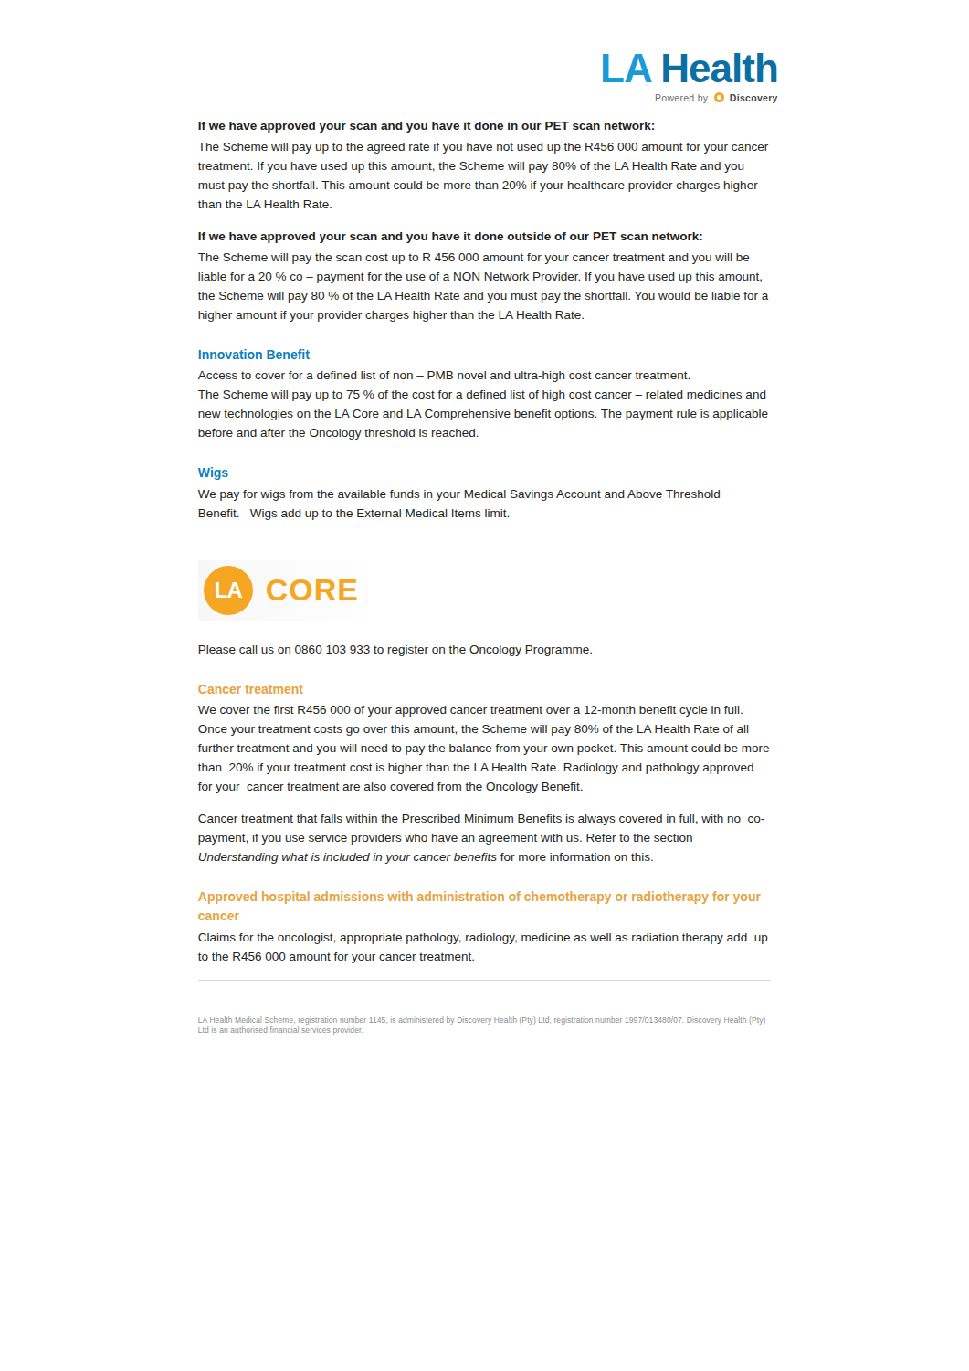LA Health
Powered by Discovery
If we have approved your scan and you have it done in our PET scan network:
The Scheme will pay up to the agreed rate if you have not used up the R456 000 amount for your cancer treatment. If you have used up this amount, the Scheme will pay 80% of the LA Health Rate and you must pay the shortfall. This amount could be more than 20% if your healthcare provider charges higher than the LA Health Rate.
If we have approved your scan and you have it done outside of our PET scan network:
The Scheme will pay the scan cost up to R 456 000 amount for your cancer treatment and you will be liable for a 20 % co – payment for the use of a NON Network Provider. If you have used up this amount, the Scheme will pay 80 % of the LA Health Rate and you must pay the shortfall. You would be liable for a higher amount if your provider charges higher than the LA Health Rate.
Innovation Benefit
Access to cover for a defined list of non – PMB novel and ultra-high cost cancer treatment.
The Scheme will pay up to 75 % of the cost for a defined list of high cost cancer – related medicines and new technologies on the LA Core and LA Comprehensive benefit options. The payment rule is applicable before and after the Oncology threshold is reached.
Wigs
We pay for wigs from the available funds in your Medical Savings Account and Above Threshold Benefit. Wigs add up to the External Medical Items limit.
LA CORE
Please call us on 0860 103 933 to register on the Oncology Programme.
Cancer treatment
We cover the first R456 000 of your approved cancer treatment over a 12-month benefit cycle in full. Once your treatment costs go over this amount, the Scheme will pay 80% of the LA Health Rate of all further treatment and you will need to pay the balance from your own pocket. This amount could be more than 20% if your treatment cost is higher than the LA Health Rate. Radiology and pathology approved for your cancer treatment are also covered from the Oncology Benefit.
Cancer treatment that falls within the Prescribed Minimum Benefits is always covered in full, with no co-payment, if you use service providers who have an agreement with us. Refer to the section
Understanding what is included in your cancer benefits for more information on this.
Approved hospital admissions with administration of chemotherapy or radiotherapy for your cancer
Claims for the oncologist, appropriate pathology, radiology, medicine as well as radiation therapy add up to the R456 000 amount for your cancer treatment.
LA Health Medical Scheme, registration number 1145, is administered by Discovery Health (Pty) Ltd, registration number 1997/013480/07. Discovery Health (Pty) Ltd is an authorised financial services provider.